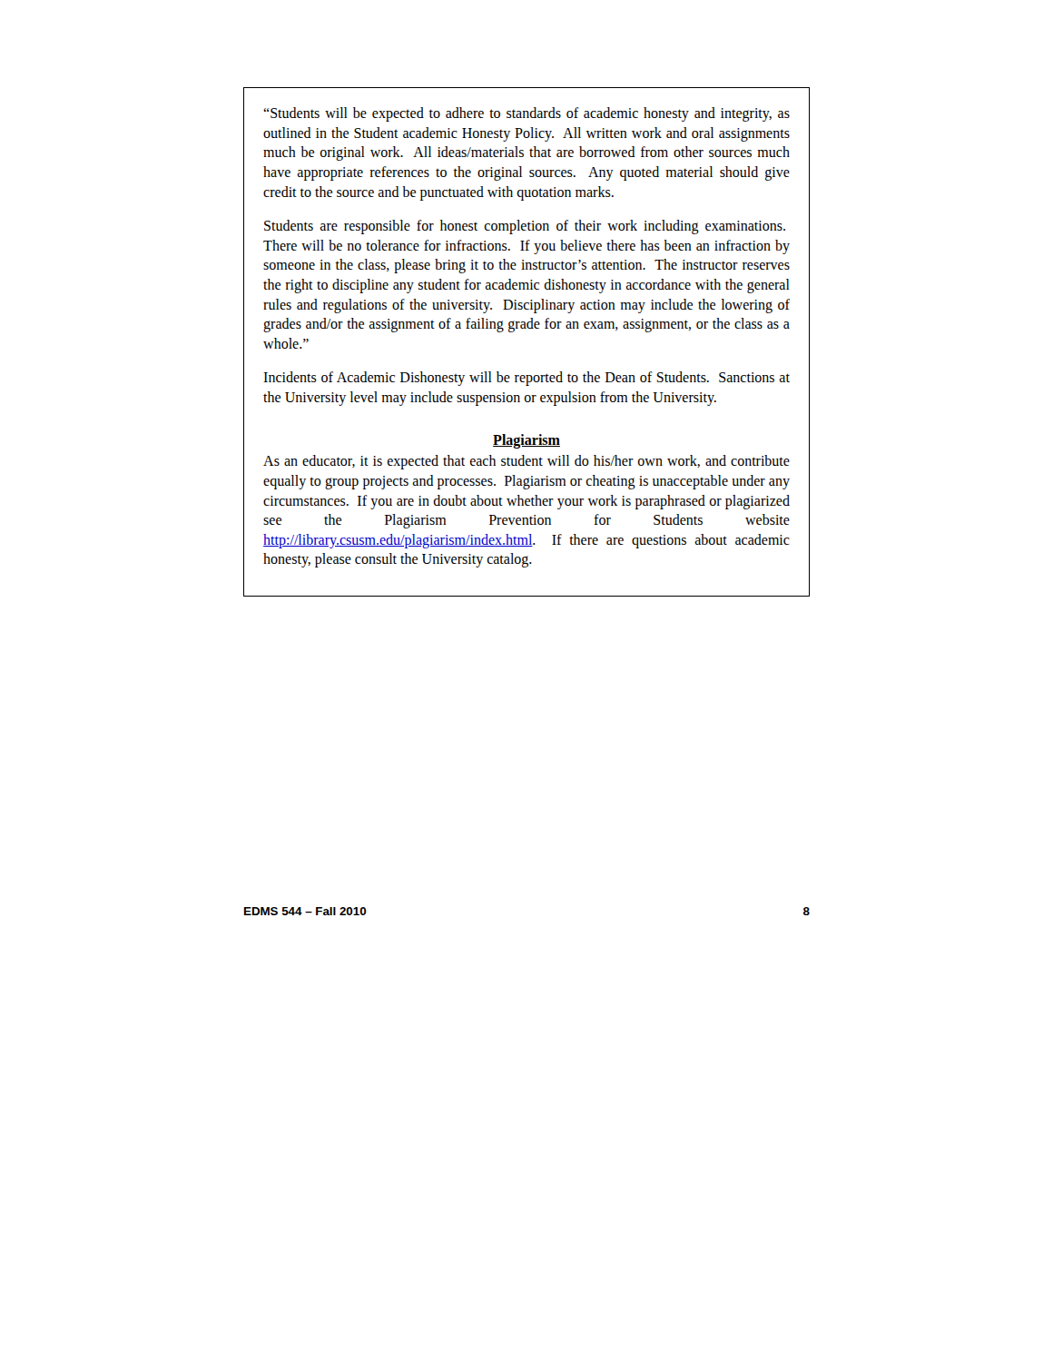“Students will be expected to adhere to standards of academic honesty and integrity, as outlined in the Student academic Honesty Policy. All written work and oral assignments much be original work. All ideas/materials that are borrowed from other sources much have appropriate references to the original sources. Any quoted material should give credit to the source and be punctuated with quotation marks.
Students are responsible for honest completion of their work including examinations. There will be no tolerance for infractions. If you believe there has been an infraction by someone in the class, please bring it to the instructor’s attention. The instructor reserves the right to discipline any student for academic dishonesty in accordance with the general rules and regulations of the university. Disciplinary action may include the lowering of grades and/or the assignment of a failing grade for an exam, assignment, or the class as a whole.”
Incidents of Academic Dishonesty will be reported to the Dean of Students. Sanctions at the University level may include suspension or expulsion from the University.
Plagiarism
As an educator, it is expected that each student will do his/her own work, and contribute equally to group projects and processes. Plagiarism or cheating is unacceptable under any circumstances. If you are in doubt about whether your work is paraphrased or plagiarized see the Plagiarism Prevention for Students website http://library.csusm.edu/plagiarism/index.html. If there are questions about academic honesty, please consult the University catalog.
EDMS 544 – Fall 2010 8